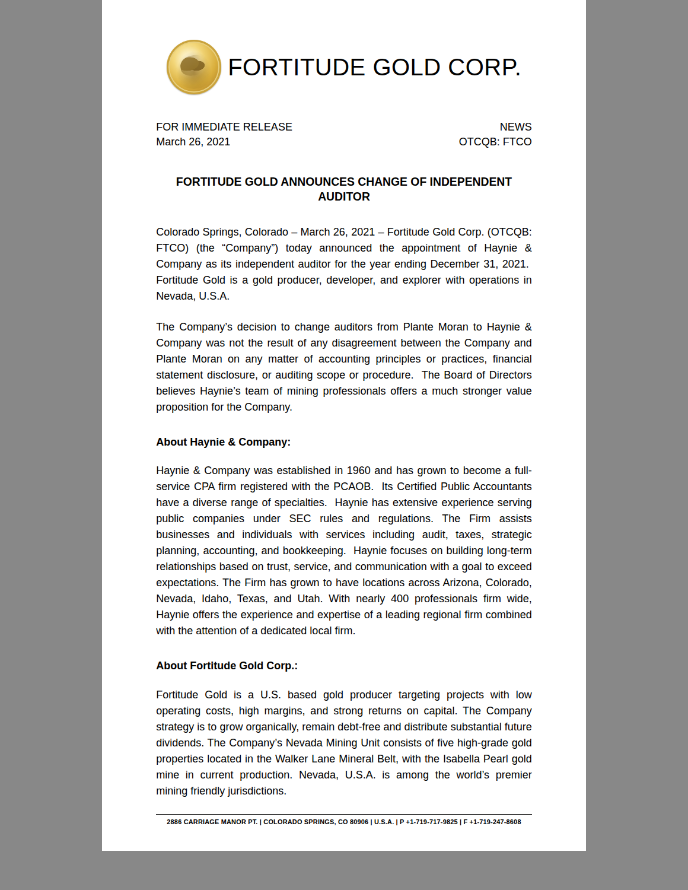Fortitude Gold Corp.
FOR IMMEDIATE RELEASE March 26, 2021
NEWS OTCQB: FTCO
FORTITUDE GOLD ANNOUNCES CHANGE OF INDEPENDENT AUDITOR
Colorado Springs, Colorado – March 26, 2021 – Fortitude Gold Corp. (OTCQB: FTCO) (the “Company”) today announced the appointment of Haynie & Company as its independent auditor for the year ending December 31, 2021. Fortitude Gold is a gold producer, developer, and explorer with operations in Nevada, U.S.A.
The Company’s decision to change auditors from Plante Moran to Haynie & Company was not the result of any disagreement between the Company and Plante Moran on any matter of accounting principles or practices, financial statement disclosure, or auditing scope or procedure. The Board of Directors believes Haynie’s team of mining professionals offers a much stronger value proposition for the Company.
About Haynie & Company:
Haynie & Company was established in 1960 and has grown to become a full-service CPA firm registered with the PCAOB. Its Certified Public Accountants have a diverse range of specialties. Haynie has extensive experience serving public companies under SEC rules and regulations. The Firm assists businesses and individuals with services including audit, taxes, strategic planning, accounting, and bookkeeping. Haynie focuses on building long-term relationships based on trust, service, and communication with a goal to exceed expectations. The Firm has grown to have locations across Arizona, Colorado, Nevada, Idaho, Texas, and Utah. With nearly 400 professionals firm wide, Haynie offers the experience and expertise of a leading regional firm combined with the attention of a dedicated local firm.
About Fortitude Gold Corp.:
Fortitude Gold is a U.S. based gold producer targeting projects with low operating costs, high margins, and strong returns on capital. The Company strategy is to grow organically, remain debt-free and distribute substantial future dividends. The Company’s Nevada Mining Unit consists of five high-grade gold properties located in the Walker Lane Mineral Belt, with the Isabella Pearl gold mine in current production. Nevada, U.S.A. is among the world’s premier mining friendly jurisdictions.
2886 CARRIAGE MANOR PT. | COLORADO SPRINGS, CO 80906 | U.S.A. | P +1-719-717-9825 | F +1-719-247-8608